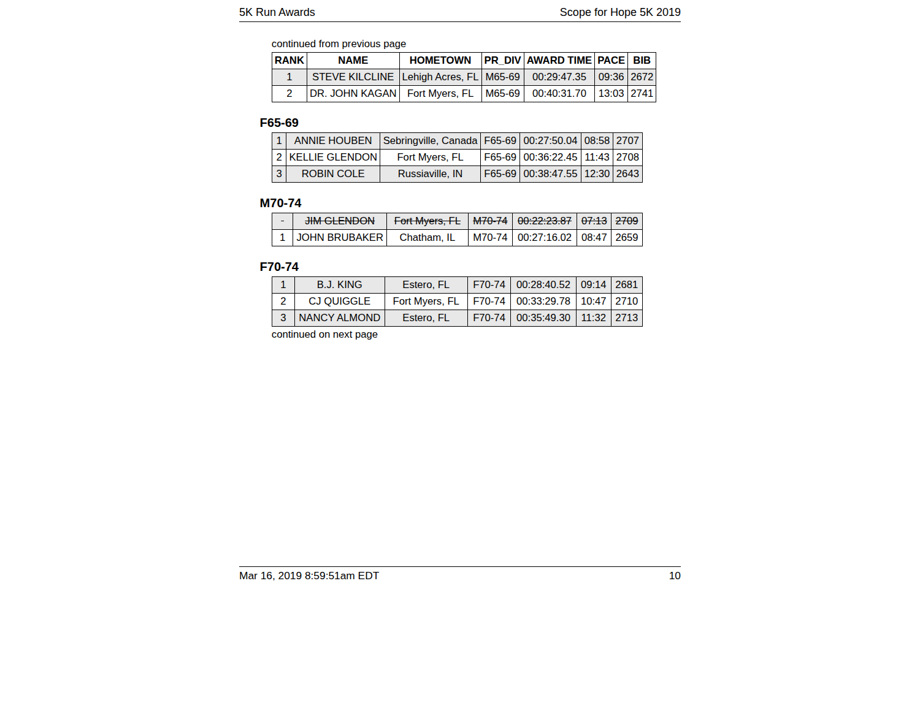5K Run Awards
Scope for Hope 5K 2019
continued from previous page
| RANK | NAME | HOMETOWN | PR_DIV | AWARD TIME | PACE | BIB |
| --- | --- | --- | --- | --- | --- | --- |
| 1 | STEVE KILCLINE | Lehigh Acres, FL | M65-69 | 00:29:47.35 | 09:36 | 2672 |
| 2 | DR. JOHN KAGAN | Fort Myers, FL | M65-69 | 00:40:31.70 | 13:03 | 2741 |
F65-69
| 1 | ANNIE HOUBEN | Sebringville, Canada | F65-69 | 00:27:50.04 | 08:58 | 2707 |
| 2 | KELLIE GLENDON | Fort Myers, FL | F65-69 | 00:36:22.45 | 11:43 | 2708 |
| 3 | ROBIN COLE | Russiaville, IN | F65-69 | 00:38:47.55 | 12:30 | 2643 |
M70-74
| | JIM GLENDON | Fort Myers, FL | M70-74 | 00:22:23.87 | 07:13 | 2709 |
| 1 | JOHN BRUBAKER | Chatham, IL | M70-74 | 00:27:16.02 | 08:47 | 2659 |
F70-74
| 1 | B.J. KING | Estero, FL | F70-74 | 00:28:40.52 | 09:14 | 2681 |
| 2 | CJ QUIGGLE | Fort Myers, FL | F70-74 | 00:33:29.78 | 10:47 | 2710 |
| 3 | NANCY ALMOND | Estero, FL | F70-74 | 00:35:49.30 | 11:32 | 2713 |
continued on next page
Mar 16, 2019 8:59:51am EDT
10